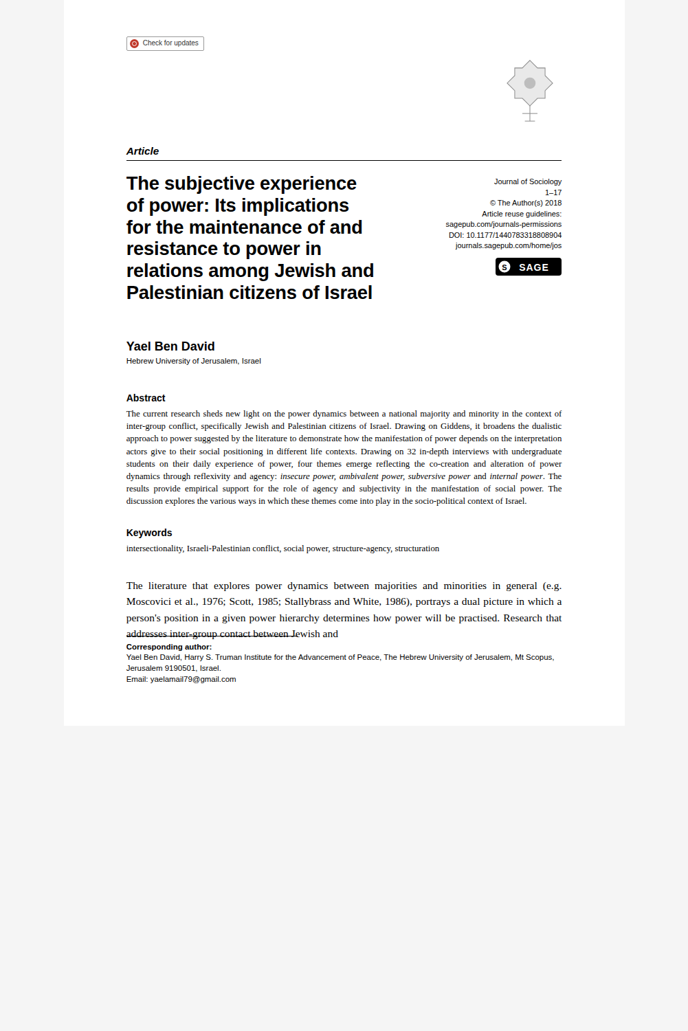Check for updates
Article
The subjective experience of power: Its implications for the maintenance of and resistance to power in relations among Jewish and Palestinian citizens of Israel
Journal of Sociology
1–17
© The Author(s) 2018
Article reuse guidelines:
sagepub.com/journals-permissions
DOI: 10.1177/1440783318808904
journals.sagepub.com/home/jos
S SAGE
Yael Ben David
Hebrew University of Jerusalem, Israel
Abstract
The current research sheds new light on the power dynamics between a national majority and minority in the context of inter-group conflict, specifically Jewish and Palestinian citizens of Israel. Drawing on Giddens, it broadens the dualistic approach to power suggested by the literature to demonstrate how the manifestation of power depends on the interpretation actors give to their social positioning in different life contexts. Drawing on 32 in-depth interviews with undergraduate students on their daily experience of power, four themes emerge reflecting the co-creation and alteration of power dynamics through reflexivity and agency: insecure power, ambivalent power, subversive power and internal power. The results provide empirical support for the role of agency and subjectivity in the manifestation of social power. The discussion explores the various ways in which these themes come into play in the socio-political context of Israel.
Keywords
intersectionality, Israeli-Palestinian conflict, social power, structure-agency, structuration
The literature that explores power dynamics between majorities and minorities in general (e.g. Moscovici et al., 1976; Scott, 1985; Stallybrass and White, 1986), portrays a dual picture in which a person's position in a given power hierarchy determines how power will be practised. Research that addresses inter-group contact between Jewish and
Corresponding author:
Yael Ben David, Harry S. Truman Institute for the Advancement of Peace, The Hebrew University of Jerusalem, Mt Scopus, Jerusalem 9190501, Israel.
Email: yaelamail79@gmail.com